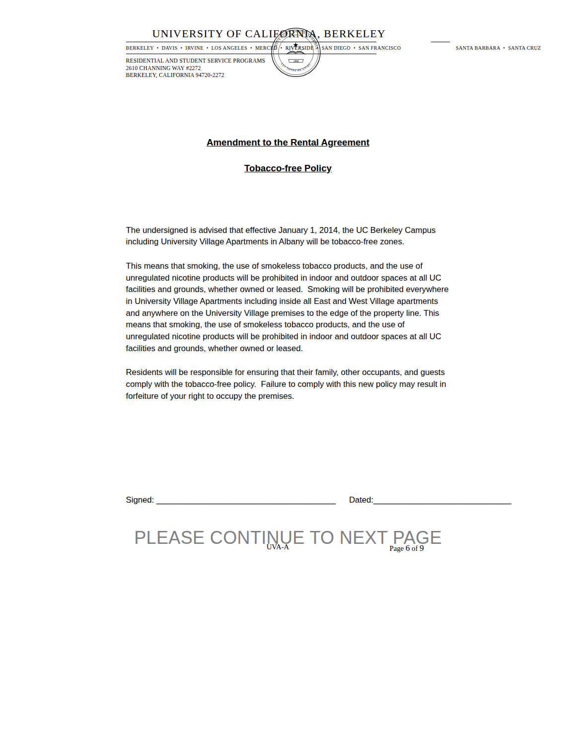UNIVERSITY OF CALIFORNIA LET THERE BE LIGHT 1868
UNIVERSITY OF CALIFORNIA, BERKELEY
BERKELEY • DAVIS • IRVINE • LOS ANGELES • MERCED • RIVERSIDE • SAN DIEGO • SAN FRANCISCO
SANTA BARBARA • SANTA CRUZ
RESIDENTIAL AND STUDENT SERVICE PROGRAMS
2610 CHANNING WAY #2272
BERKELEY, CALIFORNIA 94720-2272
Amendment to the Rental Agreement
Tobacco-free Policy
The undersigned is advised that effective January 1, 2014, the UC Berkeley Campus including University Village Apartments in Albany will be tobacco-free zones.
This means that smoking, the use of smokeless tobacco products, and the use of unregulated nicotine products will be prohibited in indoor and outdoor spaces at all UC facilities and grounds, whether owned or leased. Smoking will be prohibited everywhere in University Village Apartments including inside all East and West Village apartments and anywhere on the University Village premises to the edge of the property line. This means that smoking, the use of smokeless tobacco products, and the use of unregulated nicotine products will be prohibited in indoor and outdoor spaces at all UC facilities and grounds, whether owned or leased.
Residents will be responsible for ensuring that their family, other occupants, and guests comply with the tobacco-free policy. Failure to comply with this new policy may result in forfeiture of your right to occupy the premises.
Signed: _______________________________________
Dated:______________________________
PLEASE CONTINUE TO NEXT PAGE
UVA-A
Page 6 of 9